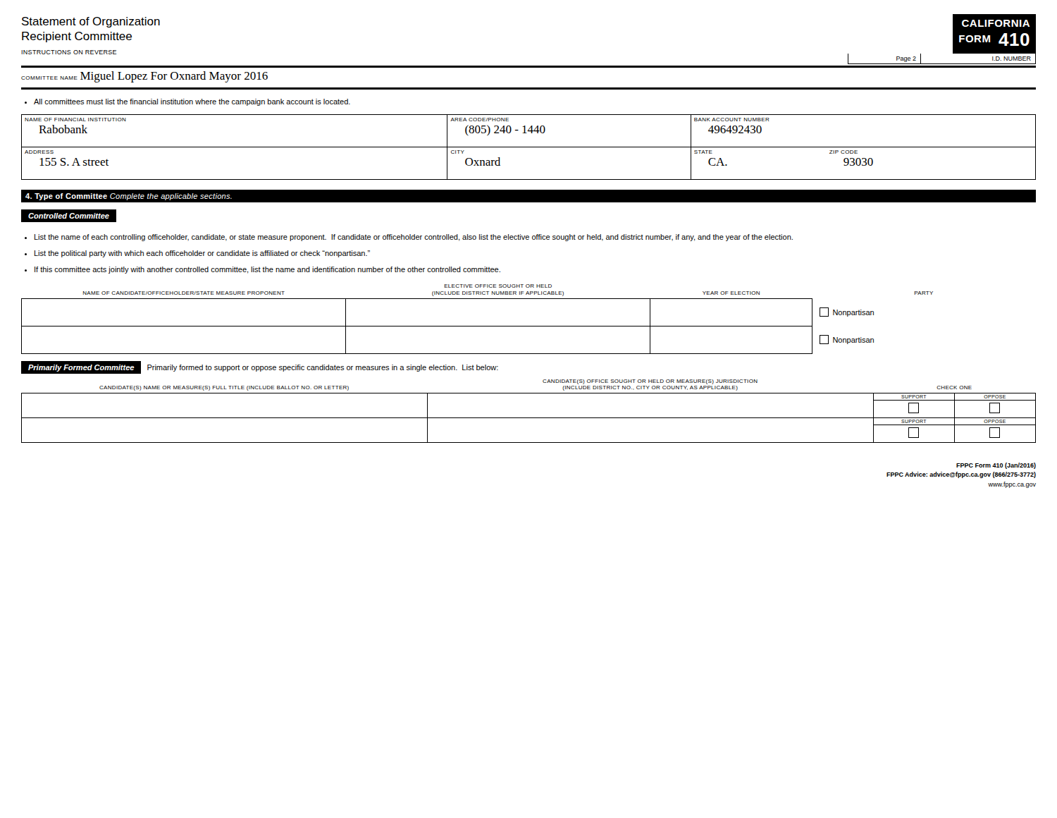Statement of Organization
Recipient Committee
INSTRUCTIONS ON REVERSE
CALIFORNIA
FORM 410
Page 2
I.D. NUMBER
COMMITTEE NAME Miguel Lopez For Oxnard Mayor 2016
All committees must list the financial institution where the campaign bank account is located.
| NAME OF FINANCIAL INSTITUTION Rabobank | AREA CODE/PHONE (805) 240 - 1440 | BANK ACCOUNT NUMBER 496492430 |
| ADDRESS 155 S. A street | CITY Oxnard | / STATE CA. / ZIP CODE 93030 / |
4. Type of Committee Complete the applicable sections.
Controlled Committee
List the name of each controlling officeholder, candidate, or state measure proponent. If candidate or officeholder controlled, also list the elective office sought or held, and district number, if any, and the year of the election.
List the political party with which each officeholder or candidate is affiliated or check “nonpartisan.”
If this committee acts jointly with another controlled committee, list the name and identification number of the other controlled committee.
| NAME OF CANDIDATE/OFFICEHOLDER/STATE MEASURE PROPONENT | ELECTIVE OFFICE SOUGHT OR HELD (INCLUDE DISTRICT NUMBER IF APPLICABLE) | YEAR OF ELECTION | PARTY |
| --- | --- | --- | --- |
| | | | Nonpartisan |
| | | | Nonpartisan |
Primarily Formed Committee Primarily formed to support or oppose specific candidates or measures in a single election. List below:
| CANDIDATE(S) NAME OR MEASURE(S) FULL TITLE (INCLUDE BALLOT NO. OR LETTER) | CANDIDATE(S) OFFICE SOUGHT OR HELD OR MEASURE(S) JURISDICTION (INCLUDE DISTRICT NO., CITY OR COUNTY, AS APPLICABLE) | CHECK ONE |
| --- | --- | --- |
| | | SUPPORT | OPPOSE |
| | | SUPPORT | OPPOSE |
FPPC Form 410 (Jan/2016)
FPPC Advice: advice@fppc.ca.gov (866/275-3772)
www.fppc.ca.gov